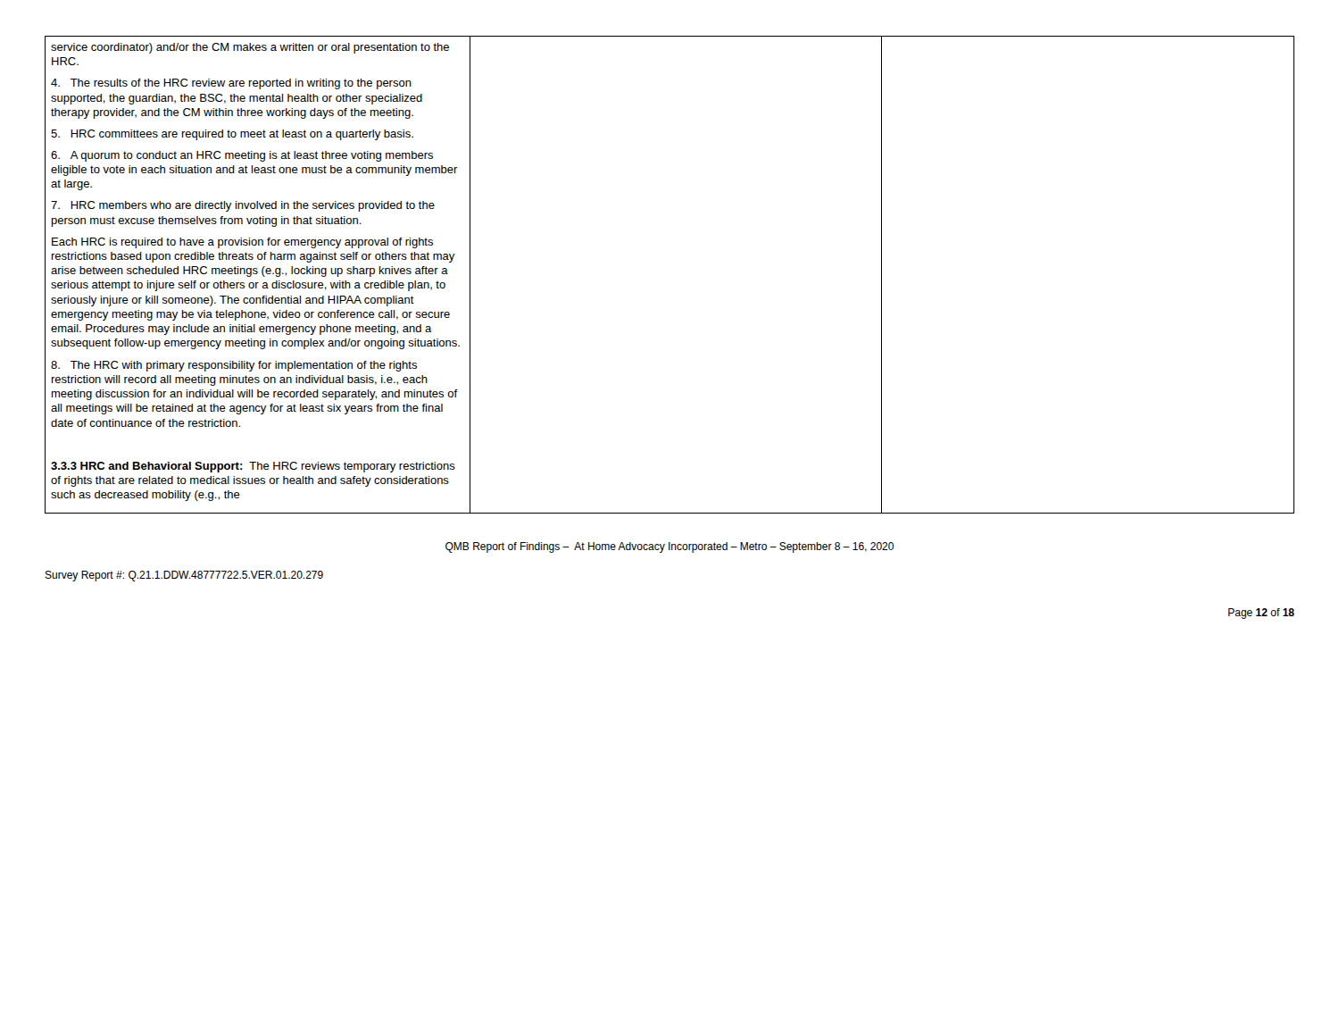| service coordinator) and/or the CM makes a written or oral presentation to the HRC. 4. The results of the HRC review are reported in writing to the person supported, the guardian, the BSC, the mental health or other specialized therapy provider, and the CM within three working days of the meeting. 5. HRC committees are required to meet at least on a quarterly basis. 6. A quorum to conduct an HRC meeting is at least three voting members eligible to vote in each situation and at least one must be a community member at large. 7. HRC members who are directly involved in the services provided to the person must excuse themselves from voting in that situation. Each HRC is required to have a provision for emergency approval of rights restrictions based upon credible threats of harm against self or others that may arise between scheduled HRC meetings (e.g., locking up sharp knives after a serious attempt to injure self or others or a disclosure, with a credible plan, to seriously injure or kill someone). The confidential and HIPAA compliant emergency meeting may be via telephone, video or conference call, or secure email. Procedures may include an initial emergency phone meeting, and a subsequent follow-up emergency meeting in complex and/or ongoing situations. 8. The HRC with primary responsibility for implementation of the rights restriction will record all meeting minutes on an individual basis, i.e., each meeting discussion for an individual will be recorded separately, and minutes of all meetings will be retained at the agency for at least six years from the final date of continuance of the restriction. 3.3.3 HRC and Behavioral Support: The HRC reviews temporary restrictions of rights that are related to medical issues or health and safety considerations such as decreased mobility (e.g., the | | |
QMB Report of Findings – At Home Advocacy Incorporated – Metro – September 8 – 16, 2020
Survey Report #: Q.21.1.DDW.48777722.5.VER.01.20.279
Page 12 of 18